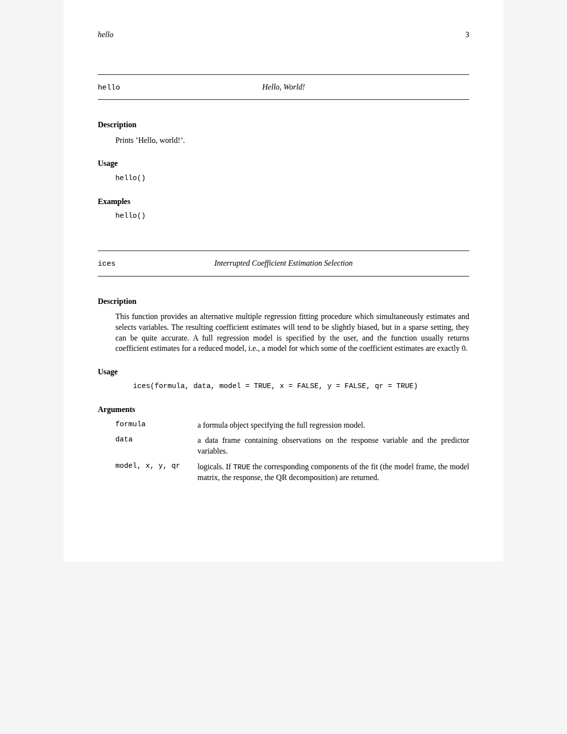hello 3
hello
Hello, World!
Description
Prints ’Hello, world!’.
Usage
hello()
Examples
hello()
ices
Interrupted Coefficient Estimation Selection
Description
This function provides an alternative multiple regression fitting procedure which simultaneously estimates and selects variables. The resulting coefficient estimates will tend to be slightly biased, but in a sparse setting, they can be quite accurate. A full regression model is specified by the user, and the function usually returns coefficient estimates for a reduced model, i.e., a model for which some of the coefficient estimates are exactly 0.
Usage
ices(formula, data, model = TRUE, x = FALSE, y = FALSE, qr = TRUE)
Arguments
| formula | a formula object specifying the full regression model. |
| data | a data frame containing observations on the response variable and the predictor variables. |
| model, x, y, qr | logicals. If TRUE the corresponding components of the fit (the model frame, the model matrix, the response, the QR decomposition) are returned. |